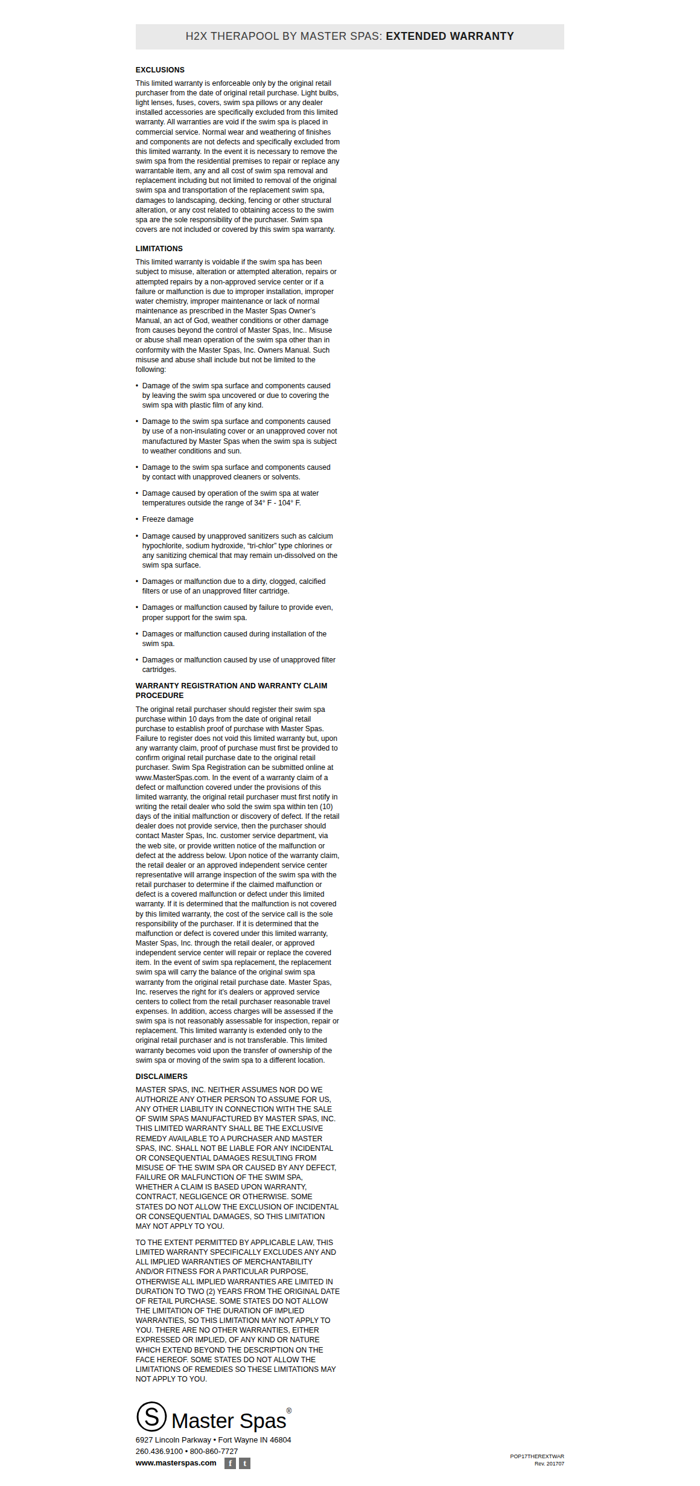H2X THERAPOOL BY MASTER SPAS: EXTENDED WARRANTY
EXCLUSIONS
This limited warranty is enforceable only by the original retail purchaser from the date of original retail purchase. Light bulbs, light lenses, fuses, covers, swim spa pillows or any dealer installed accessories are specifically excluded from this limited warranty. All warranties are void if the swim spa is placed in commercial service. Normal wear and weathering of finishes and components are not defects and specifically excluded from this limited warranty. In the event it is necessary to remove the swim spa from the residential premises to repair or replace any warrantable item, any and all cost of swim spa removal and replacement including but not limited to removal of the original swim spa and transportation of the replacement swim spa, damages to landscaping, decking, fencing or other structural alteration, or any cost related to obtaining access to the swim spa are the sole responsibility of the purchaser. Swim spa covers are not included or covered by this swim spa warranty.
LIMITATIONS
This limited warranty is voidable if the swim spa has been subject to misuse, alteration or attempted alteration, repairs or attempted repairs by a non-approved service center or if a failure or malfunction is due to improper installation, improper water chemistry, improper maintenance or lack of normal maintenance as prescribed in the Master Spas Owner’s Manual, an act of God, weather conditions or other damage from causes beyond the control of Master Spas, Inc.. Misuse or abuse shall mean operation of the swim spa other than in conformity with the Master Spas, Inc. Owners Manual. Such misuse and abuse shall include but not be limited to the following:
Damage of the swim spa surface and components caused by leaving the swim spa uncovered or due to covering the swim spa with plastic film of any kind.
Damage to the swim spa surface and components caused by use of a non-insulating cover or an unapproved cover not manufactured by Master Spas when the swim spa is subject to weather conditions and sun.
Damage to the swim spa surface and components caused by contact with unapproved cleaners or solvents.
Damage caused by operation of the swim spa at water temperatures outside the range of 34° F - 104° F.
Freeze damage
Damage caused by unapproved sanitizers such as calcium hypochlorite, sodium hydroxide, “tri-chlor” type chlorines or any sanitizing chemical that may remain un-dissolved on the swim spa surface.
Damages or malfunction due to a dirty, clogged, calcified filters or use of an unapproved filter cartridge.
Damages or malfunction caused by failure to provide even, proper support for the swim spa.
Damages or malfunction caused during installation of the swim spa.
Damages or malfunction caused by use of unapproved filter cartridges.
WARRANTY REGISTRATION AND WARRANTY CLAIM PROCEDURE
The original retail purchaser should register their swim spa purchase within 10 days from the date of original retail purchase to establish proof of purchase with Master Spas. Failure to register does not void this limited warranty but, upon any warranty claim, proof of purchase must first be provided to confirm original retail purchase date to the original retail purchaser. Swim Spa Registration can be submitted online at www.MasterSpas.com. In the event of a warranty claim of a defect or malfunction covered under the provisions of this limited warranty, the original retail purchaser must first notify in writing the retail dealer who sold the swim spa within ten (10) days of the initial malfunction or discovery of defect. If the retail dealer does not provide service, then the purchaser should contact Master Spas, Inc. customer service department, via the web site, or provide written notice of the malfunction or defect at the address below. Upon notice of the warranty claim, the retail dealer or an approved independent service center representative will arrange inspection of the swim spa with the retail purchaser to determine if the claimed malfunction or defect is a covered malfunction or defect under this limited warranty. If it is determined that the malfunction is not covered by this limited warranty, the cost of the service call is the sole responsibility of the purchaser. If it is determined that the malfunction or defect is covered under this limited warranty, Master Spas, Inc. through the retail dealer, or approved independent service center will repair or replace the covered item. In the event of swim spa replacement, the replacement swim spa will carry the balance of the original swim spa warranty from the original retail purchase date. Master Spas, Inc. reserves the right for it’s dealers or approved service centers to collect from the retail purchaser reasonable travel expenses. In addition, access charges will be assessed if the swim spa is not reasonably assessable for inspection, repair or replacement. This limited warranty is extended only to the original retail purchaser and is not transferable. This limited warranty becomes void upon the transfer of ownership of the swim spa or moving of the swim spa to a different location.
DISCLAIMERS
MASTER SPAS, INC. NEITHER ASSUMES NOR DO WE AUTHORIZE ANY OTHER PERSON TO ASSUME FOR US, ANY OTHER LIABILITY IN CONNECTION WITH THE SALE OF SWIM SPAS MANUFACTURED BY MASTER SPAS, INC. THIS LIMITED WARRANTY SHALL BE THE EXCLUSIVE REMEDY AVAILABLE TO A PURCHASER AND MASTER SPAS, INC. SHALL NOT BE LIABLE FOR ANY INCIDENTAL OR CONSEQUENTIAL DAMAGES RESULTING FROM MISUSE OF THE SWIM SPA OR CAUSED BY ANY DEFECT, FAILURE OR MALFUNCTION OF THE SWIM SPA, WHETHER A CLAIM IS BASED UPON WARRANTY, CONTRACT, NEGLIGENCE OR OTHERWISE. SOME STATES DO NOT ALLOW THE EXCLUSION OF INCIDENTAL OR CONSEQUENTIAL DAMAGES, SO THIS LIMITATION MAY NOT APPLY TO YOU.
TO THE EXTENT PERMITTED BY APPLICABLE LAW, THIS LIMITED WARRANTY SPECIFICALLY EXCLUDES ANY AND ALL IMPLIED WARRANTIES OF MERCHANTABILITY AND/OR FITNESS FOR A PARTICULAR PURPOSE, OTHERWISE ALL IMPLIED WARRANTIES ARE LIMITED IN DURATION TO TWO (2) YEARS FROM THE ORIGINAL DATE OF RETAIL PURCHASE. SOME STATES DO NOT ALLOW THE LIMITATION OF THE DURATION OF IMPLIED WARRANTIES, SO THIS LIMITATION MAY NOT APPLY TO YOU. THERE ARE NO OTHER WARRANTIES, EITHER EXPRESSED OR IMPLIED, OF ANY KIND OR NATURE WHICH EXTEND BEYOND THE DESCRIPTION ON THE FACE HEREOF. SOME STATES DO NOT ALLOW THE LIMITATIONS OF REMEDIES SO THESE LIMITATIONS MAY NOT APPLY TO YOU.
Ⓢ Master Spas®
6927 Lincoln Parkway • Fort Wayne IN 46804
260.436.9100 • 800-860-7727
www.masterspas.com ft
POP17THEREXTWAR
Rev. 201707